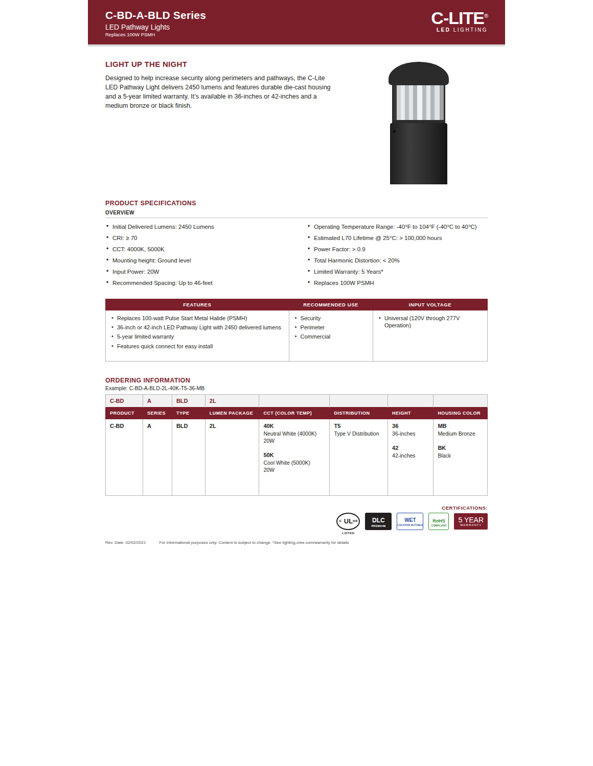C-BD-A-BLD Series
LED Pathway Lights
Replaces 100W PSMH
C-LITE®
LED LIGHTING
LIGHT UP THE NIGHT
Designed to help increase security along perimeters and pathways, the C-Lite LED Pathway Light delivers 2450 lumens and features durable die-cast housing and a 5-year limited warranty. It’s available in 36-inches or 42-inches and a medium bronze or black finish.
PRODUCT SPECIFICATIONS
OVERVIEW
Initial Delivered Lumens: 2450 Lumens
CRI: ≥ 70
CCT: 4000K, 5000K
Mounting height: Ground level
Input Power: 20W
Recommended Spacing: Up to 46-feet
Operating Temperature Range: -40°F to 104°F (-40°C to 40°C)
Estimated L70 Lifetime @ 25°C: > 100,000 hours
Power Factor: > 0.9
Total Harmonic Distortion: < 20%
Limited Warranty: 5 Years*
Replaces 100W PSMH
| FEATURES | RECOMMENDED USE | INPUT VOLTAGE |
| --- | --- | --- |
| Replaces 100-watt Pulse Start Metal Halide (PSMH) 36-inch or 42-inch LED Pathway Light with 2450 delivered lumens 5-year limited warranty Features quick connect for easy install | Security Perimeter Commercial | Universal (120V through 277V Operation) |
ORDERING INFORMATION
Example: C-BD-A-BLD-2L-40K-T5-36-MB
| C-BD | A | BLD | 2L | | | | |
| PRODUCT | SERIES | TYPE | LUMEN PACKAGE | CCT (COLOR TEMP) | DISTRIBUTION | HEIGHT | HOUSING COLOR |
| C-BD | A | BLD | 2L | 40K Neutral White (4000K) 20W 50K Cool White (5000K) 20W | T5 Type V Distribution | 36 36-inches 42 42-inches | MB Medium Bronze BK Black |
CERTIFICATIONS:
c ULus LISTED
DLC PREMIUM
WET LOCATION SUITABLE
RoHS COMPLIANT
5 YEAR WARRANTY
Rev. Date: 02/02/2021
For informational purposes only. Content is subject to change. *See lighting.cree.com/warranty for details